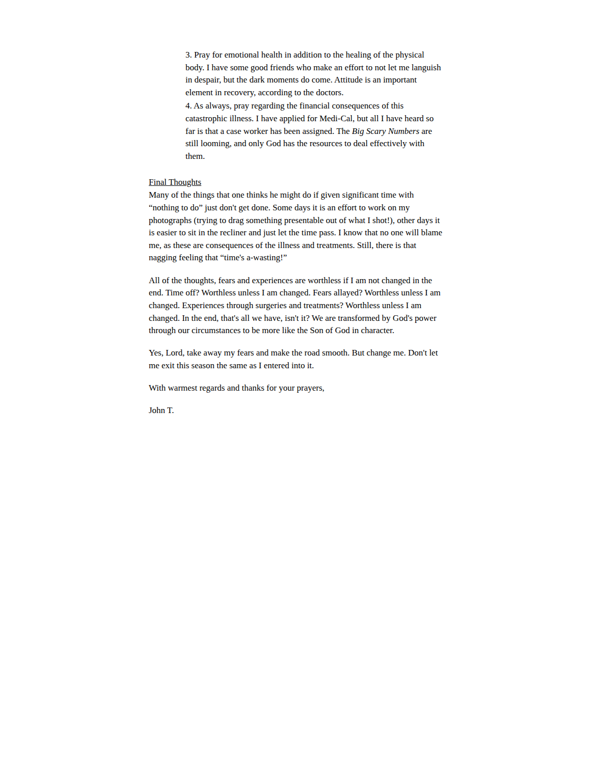3. Pray for emotional health in addition to the healing of the physical body. I have some good friends who make an effort to not let me languish in despair, but the dark moments do come. Attitude is an important element in recovery, according to the doctors.
4. As always, pray regarding the financial consequences of this catastrophic illness. I have applied for Medi-Cal, but all I have heard so far is that a case worker has been assigned. The Big Scary Numbers are still looming, and only God has the resources to deal effectively with them.
Final Thoughts
Many of the things that one thinks he might do if given significant time with “nothing to do” just don't get done. Some days it is an effort to work on my photographs (trying to drag something presentable out of what I shot!), other days it is easier to sit in the recliner and just let the time pass. I know that no one will blame me, as these are consequences of the illness and treatments. Still, there is that nagging feeling that “time's a-wasting!”
All of the thoughts, fears and experiences are worthless if I am not changed in the end. Time off? Worthless unless I am changed. Fears allayed? Worthless unless I am changed. Experiences through surgeries and treatments? Worthless unless I am changed. In the end, that's all we have, isn't it? We are transformed by God's power through our circumstances to be more like the Son of God in character.
Yes, Lord, take away my fears and make the road smooth. But change me. Don't let me exit this season the same as I entered into it.
With warmest regards and thanks for your prayers,
John T.